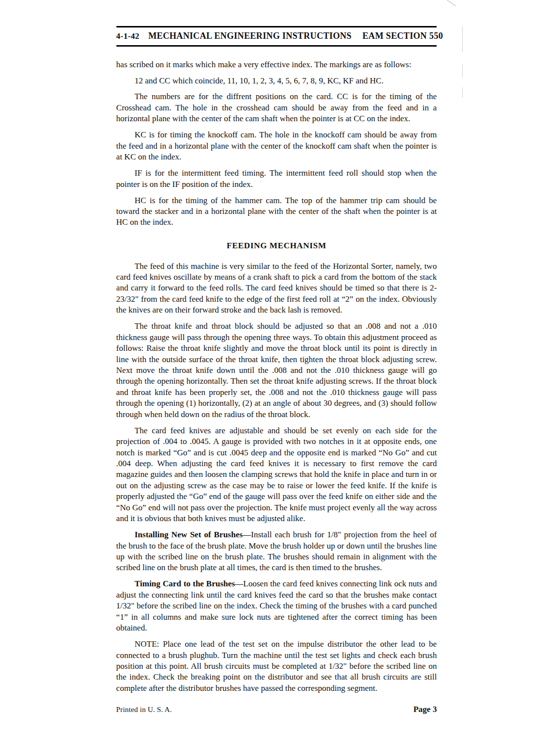4-1-42 MECHANICAL ENGINEERING INSTRUCTIONS EAM SECTION 550
has scribed on it marks which make a very effective index. The markings are as follows:
12 and CC which coincide, 11, 10, 1, 2, 3, 4, 5, 6, 7, 8, 9, KC, KF and HC.
The numbers are for the diffrent positions on the card. CC is for the timing of the Crosshead cam. The hole in the crosshead cam should be away from the feed and in a horizontal plane with the center of the cam shaft when the pointer is at CC on the index.
KC is for timing the knockoff cam. The hole in the knockoff cam should be away from the feed and in a horizontal plane with the center of the knockoff cam shaft when the pointer is at KC on the index.
IF is for the intermittent feed timing. The intermittent feed roll should stop when the pointer is on the IF position of the index.
HC is for the timing of the hammer cam. The top of the hammer trip cam should be toward the stacker and in a horizontal plane with the center of the shaft when the pointer is at HC on the index.
FEEDING MECHANISM
The feed of this machine is very similar to the feed of the Horizontal Sorter, namely, two card feed knives oscillate by means of a crank shaft to pick a card from the bottom of the stack and carry it forward to the feed rolls. The card feed knives should be timed so that there is 2-23/32" from the card feed knife to the edge of the first feed roll at “2” on the index. Obviously the knives are on their forward stroke and the back lash is removed.
The throat knife and throat block should be adjusted so that an .008 and not a .010 thickness gauge will pass through the opening three ways. To obtain this adjustment proceed as follows: Raise the throat knife slightly and move the throat block until its point is directly in line with the outside surface of the throat knife, then tighten the throat block adjusting screw. Next move the throat knife down until the .008 and not the .010 thickness gauge will go through the opening horizontally. Then set the throat knife adjusting screws. If the throat block and throat knife has been properly set, the .008 and not the .010 thickness gauge will pass through the opening (1) horizontally, (2) at an angle of about 30 degrees, and (3) should follow through when held down on the radius of the throat block.
The card feed knives are adjustable and should be set evenly on each side for the projection of .004 to .0045. A gauge is provided with two notches in it at opposite ends, one notch is marked “Go” and is cut .0045 deep and the opposite end is marked “No Go” and cut .004 deep. When adjusting the card feed knives it is necessary to first remove the card magazine guides and then loosen the clamping screws that hold the knife in place and turn in or out on the adjusting screw as the case may be to raise or lower the feed knife. If the knife is properly adjusted the “Go” end of the gauge will pass over the feed knife on either side and the “No Go” end will not pass over the projection. The knife must project evenly all the way across and it is obvious that both knives must be adjusted alike.
Installing New Set of Brushes—Install each brush for 1/8" projection from the heel of the brush to the face of the brush plate. Move the brush holder up or down until the brushes line up with the scribed line on the brush plate. The brushes should remain in alignment with the scribed line on the brush plate at all times, the card is then timed to the brushes.
Timing Card to the Brushes—Loosen the card feed knives connecting link ock nuts and adjust the connecting link until the card knives feed the card so that the brushes make contact 1/32" before the scribed line on the index. Check the timing of the brushes with a card punched “1” in all columns and make sure lock nuts are tightened after the correct timing has been obtained.
NOTE: Place one lead of the test set on the impulse distributor the other lead to be connected to a brush plughub. Turn the machine until the test set lights and check each brush position at this point. All brush circuits must be completed at 1/32" before the scribed line on the index. Check the breaking point on the distributor and see that all brush circuits are still complete after the distributor brushes have passed the corresponding segment.
Printed in U. S. A. Page 3